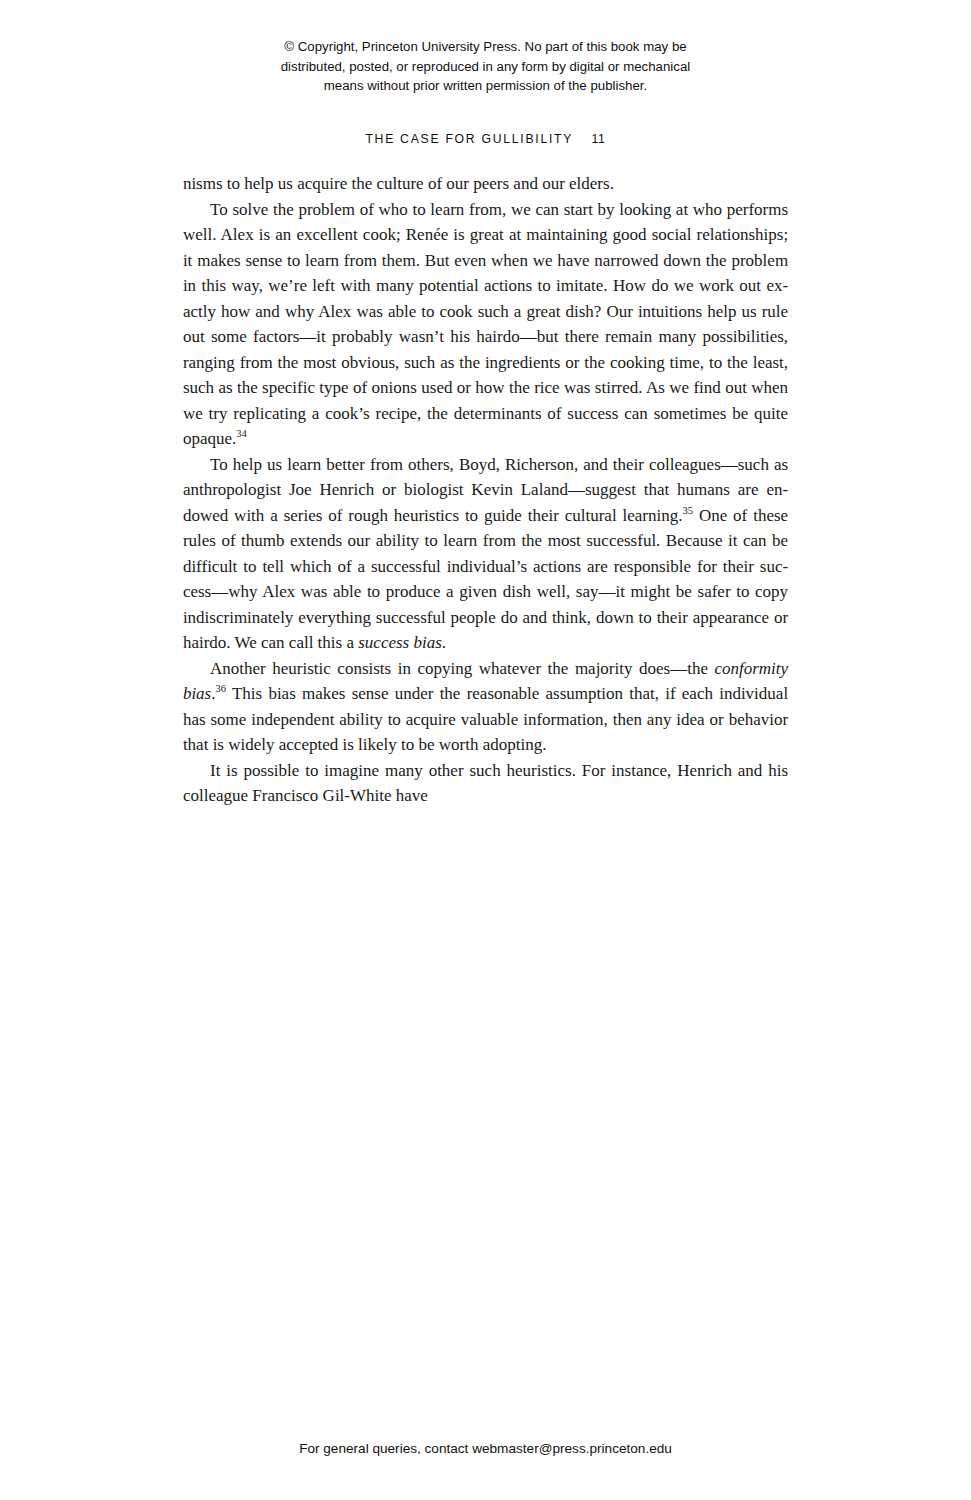© Copyright, Princeton University Press. No part of this book may be distributed, posted, or reproduced in any form by digital or mechanical means without prior written permission of the publisher.
The Case for Gullibility 11
nisms to help us acquire the culture of our peers and our elders.
To solve the problem of who to learn from, we can start by looking at who performs well. Alex is an excellent cook; Renée is great at maintaining good social relationships; it makes sense to learn from them. But even when we have narrowed down the problem in this way, we’re left with many potential actions to imitate. How do we work out exactly how and why Alex was able to cook such a great dish? Our intuitions help us rule out some factors—it probably wasn’t his hairdo—but there remain many possibilities, ranging from the most obvious, such as the ingredients or the cooking time, to the least, such as the specific type of onions used or how the rice was stirred. As we find out when we try replicating a cook’s recipe, the determinants of success can sometimes be quite opaque.34
To help us learn better from others, Boyd, Richerson, and their colleagues—such as anthropologist Joe Henrich or biologist Kevin Laland—suggest that humans are endowed with a series of rough heuristics to guide their cultural learning.35 One of these rules of thumb extends our ability to learn from the most successful. Because it can be difficult to tell which of a successful individual’s actions are responsible for their success—why Alex was able to produce a given dish well, say—it might be safer to copy indiscriminately everything successful people do and think, down to their appearance or hairdo. We can call this a success bias.
Another heuristic consists in copying whatever the majority does—the conformity bias.36 This bias makes sense under the reasonable assumption that, if each individual has some independent ability to acquire valuable information, then any idea or behavior that is widely accepted is likely to be worth adopting.
It is possible to imagine many other such heuristics. For instance, Henrich and his colleague Francisco Gil-White have
For general queries, contact webmaster@press.princeton.edu